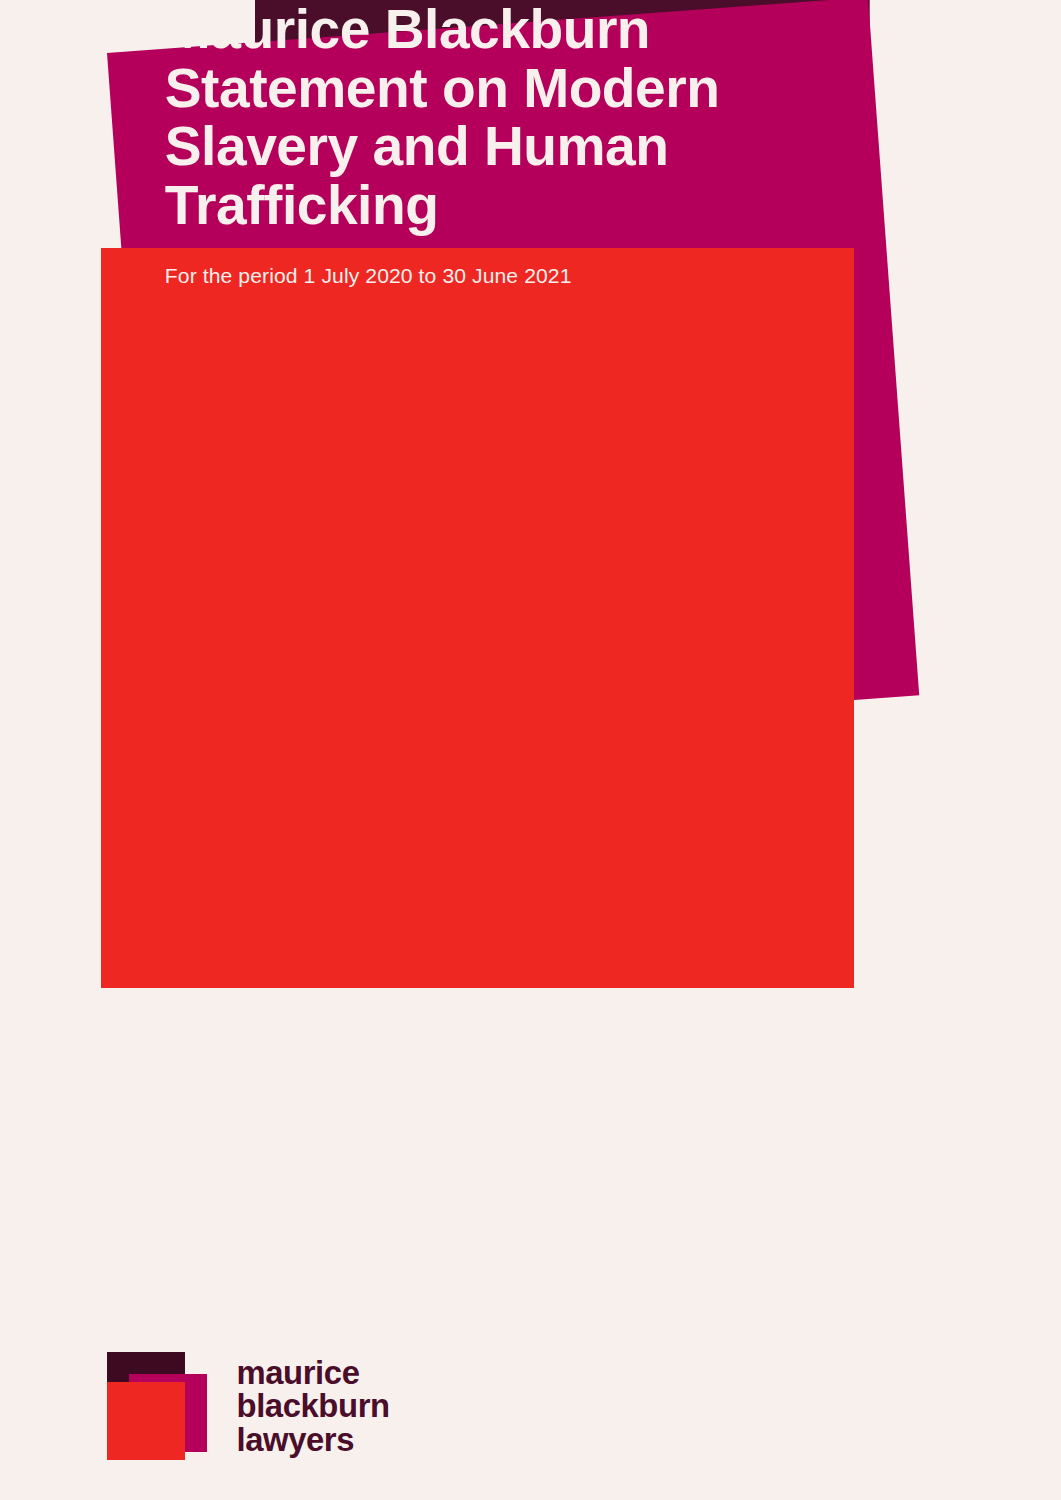Maurice Blackburn Statement on Modern Slavery and Human Trafficking
For the period 1 July 2020 to 30 June 2021
maurice
blackburn
lawyers